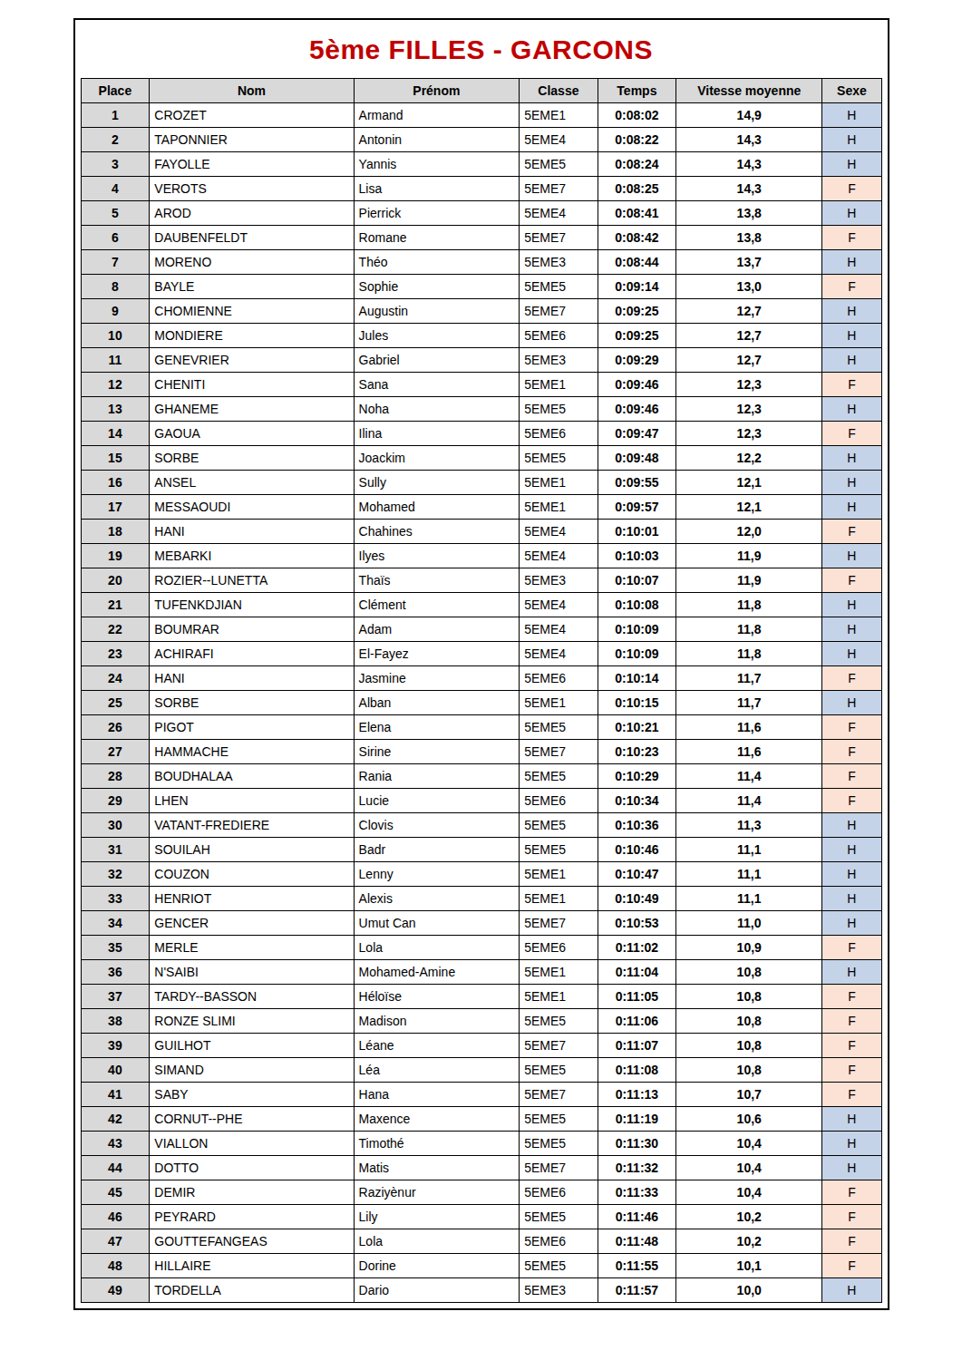5ème FILLES - GARCONS
| Place | Nom | Prénom | Classe | Temps | Vitesse moyenne | Sexe |
| --- | --- | --- | --- | --- | --- | --- |
| 1 | CROZET | Armand | 5EME1 | 0:08:02 | 14,9 | H |
| 2 | TAPONNIER | Antonin | 5EME4 | 0:08:22 | 14,3 | H |
| 3 | FAYOLLE | Yannis | 5EME5 | 0:08:24 | 14,3 | H |
| 4 | VEROTS | Lisa | 5EME7 | 0:08:25 | 14,3 | F |
| 5 | AROD | Pierrick | 5EME4 | 0:08:41 | 13,8 | H |
| 6 | DAUBENFELDT | Romane | 5EME7 | 0:08:42 | 13,8 | F |
| 7 | MORENO | Théo | 5EME3 | 0:08:44 | 13,7 | H |
| 8 | BAYLE | Sophie | 5EME5 | 0:09:14 | 13,0 | F |
| 9 | CHOMIENNE | Augustin | 5EME7 | 0:09:25 | 12,7 | H |
| 10 | MONDIERE | Jules | 5EME6 | 0:09:25 | 12,7 | H |
| 11 | GENEVRIER | Gabriel | 5EME3 | 0:09:29 | 12,7 | H |
| 12 | CHENITI | Sana | 5EME1 | 0:09:46 | 12,3 | F |
| 13 | GHANEME | Noha | 5EME5 | 0:09:46 | 12,3 | H |
| 14 | GAOUA | Ilina | 5EME6 | 0:09:47 | 12,3 | F |
| 15 | SORBE | Joackim | 5EME5 | 0:09:48 | 12,2 | H |
| 16 | ANSEL | Sully | 5EME1 | 0:09:55 | 12,1 | H |
| 17 | MESSAOUDI | Mohamed | 5EME1 | 0:09:57 | 12,1 | H |
| 18 | HANI | Chahines | 5EME4 | 0:10:01 | 12,0 | F |
| 19 | MEBARKI | Ilyes | 5EME4 | 0:10:03 | 11,9 | H |
| 20 | ROZIER--LUNETTA | Thaïs | 5EME3 | 0:10:07 | 11,9 | F |
| 21 | TUFENKDJIAN | Clément | 5EME4 | 0:10:08 | 11,8 | H |
| 22 | BOUMRAR | Adam | 5EME4 | 0:10:09 | 11,8 | H |
| 23 | ACHIRAFI | El-Fayez | 5EME4 | 0:10:09 | 11,8 | H |
| 24 | HANI | Jasmine | 5EME6 | 0:10:14 | 11,7 | F |
| 25 | SORBE | Alban | 5EME1 | 0:10:15 | 11,7 | H |
| 26 | PIGOT | Elena | 5EME5 | 0:10:21 | 11,6 | F |
| 27 | HAMMACHE | Sirine | 5EME7 | 0:10:23 | 11,6 | F |
| 28 | BOUDHALAA | Rania | 5EME5 | 0:10:29 | 11,4 | F |
| 29 | LHEN | Lucie | 5EME6 | 0:10:34 | 11,4 | F |
| 30 | VATANT-FREDIERE | Clovis | 5EME5 | 0:10:36 | 11,3 | H |
| 31 | SOUILAH | Badr | 5EME5 | 0:10:46 | 11,1 | H |
| 32 | COUZON | Lenny | 5EME1 | 0:10:47 | 11,1 | H |
| 33 | HENRIOT | Alexis | 5EME1 | 0:10:49 | 11,1 | H |
| 34 | GENCER | Umut Can | 5EME7 | 0:10:53 | 11,0 | H |
| 35 | MERLE | Lola | 5EME6 | 0:11:02 | 10,9 | F |
| 36 | N'SAIBI | Mohamed-Amine | 5EME1 | 0:11:04 | 10,8 | H |
| 37 | TARDY--BASSON | Héloïse | 5EME1 | 0:11:05 | 10,8 | F |
| 38 | RONZE SLIMI | Madison | 5EME5 | 0:11:06 | 10,8 | F |
| 39 | GUILHOT | Léane | 5EME7 | 0:11:07 | 10,8 | F |
| 40 | SIMAND | Léa | 5EME5 | 0:11:08 | 10,8 | F |
| 41 | SABY | Hana | 5EME7 | 0:11:13 | 10,7 | F |
| 42 | CORNUT--PHE | Maxence | 5EME5 | 0:11:19 | 10,6 | H |
| 43 | VIALLON | Timothé | 5EME5 | 0:11:30 | 10,4 | H |
| 44 | DOTTO | Matis | 5EME7 | 0:11:32 | 10,4 | H |
| 45 | DEMIR | Raziyènur | 5EME6 | 0:11:33 | 10,4 | F |
| 46 | PEYRARD | Lily | 5EME5 | 0:11:46 | 10,2 | F |
| 47 | GOUTTEFANGEAS | Lola | 5EME6 | 0:11:48 | 10,2 | F |
| 48 | HILLAIRE | Dorine | 5EME5 | 0:11:55 | 10,1 | F |
| 49 | TORDELLA | Dario | 5EME3 | 0:11:57 | 10,0 | H |